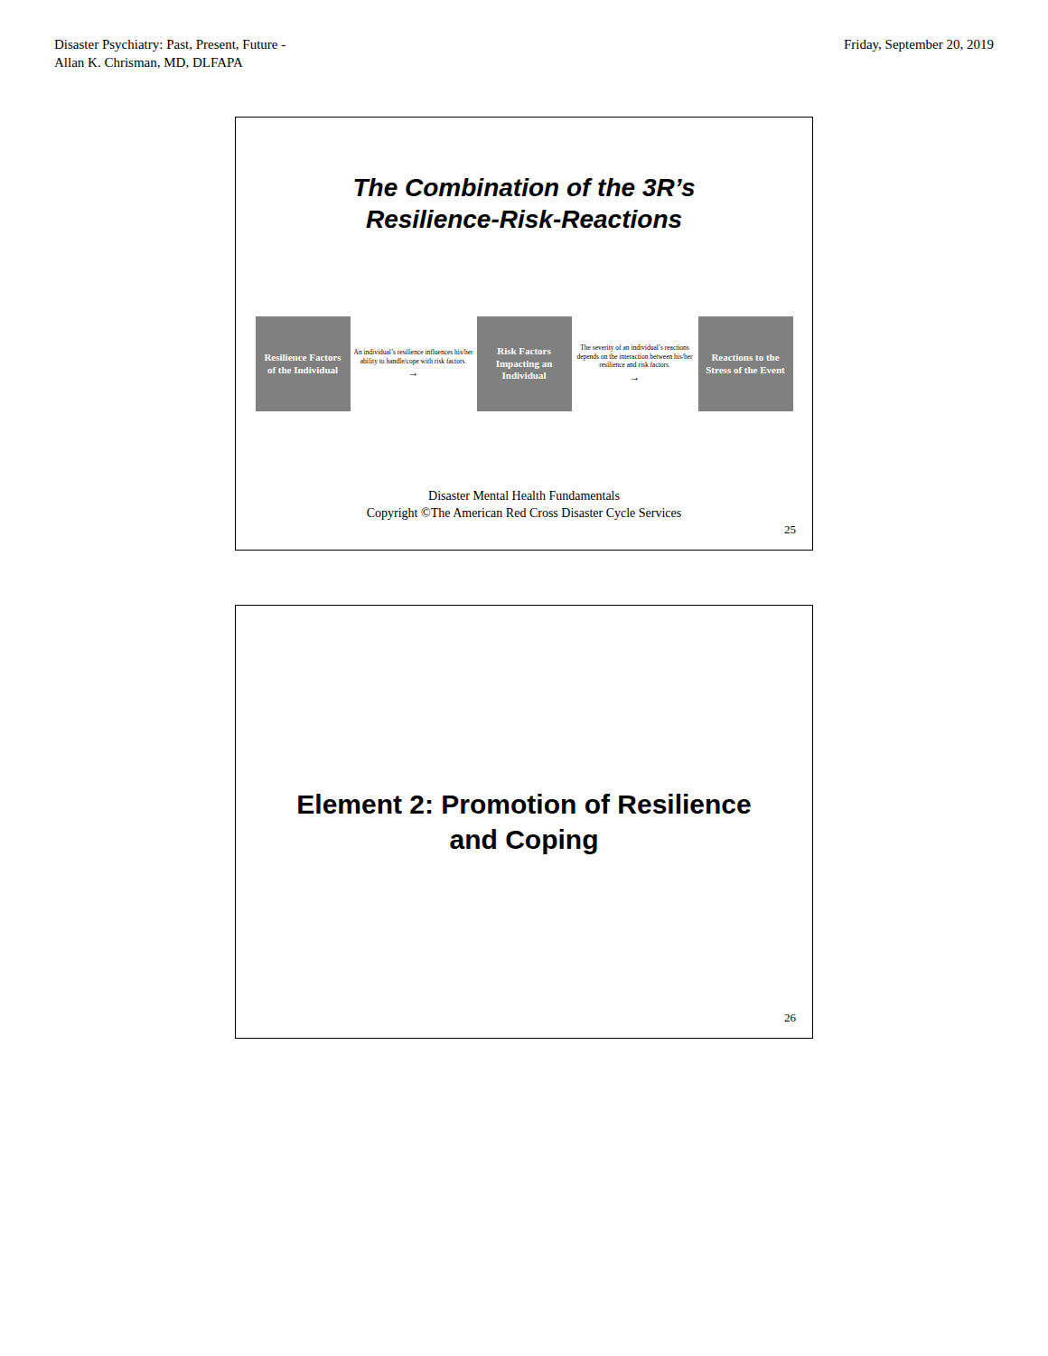Disaster Psychiatry: Past, Present, Future -
Allan K. Chrisman, MD, DLFAPA
Friday, September 20, 2019
The Combination of the 3R’s
Resilience-Risk-Reactions
Resilience Factors
of the Individual
An individual’s resilience influences his/her ability to handle/cope with risk factors. →
Risk Factors
Impacting an
Individual
The severity of an individual’s reactions depends on the interaction between his/her resilience and risk factors. →
Reactions to the
Stress of the Event
Disaster Mental Health Fundamentals
Copyright ©The American Red Cross Disaster Cycle Services
25
Element 2: Promotion of Resilience
and Coping
26